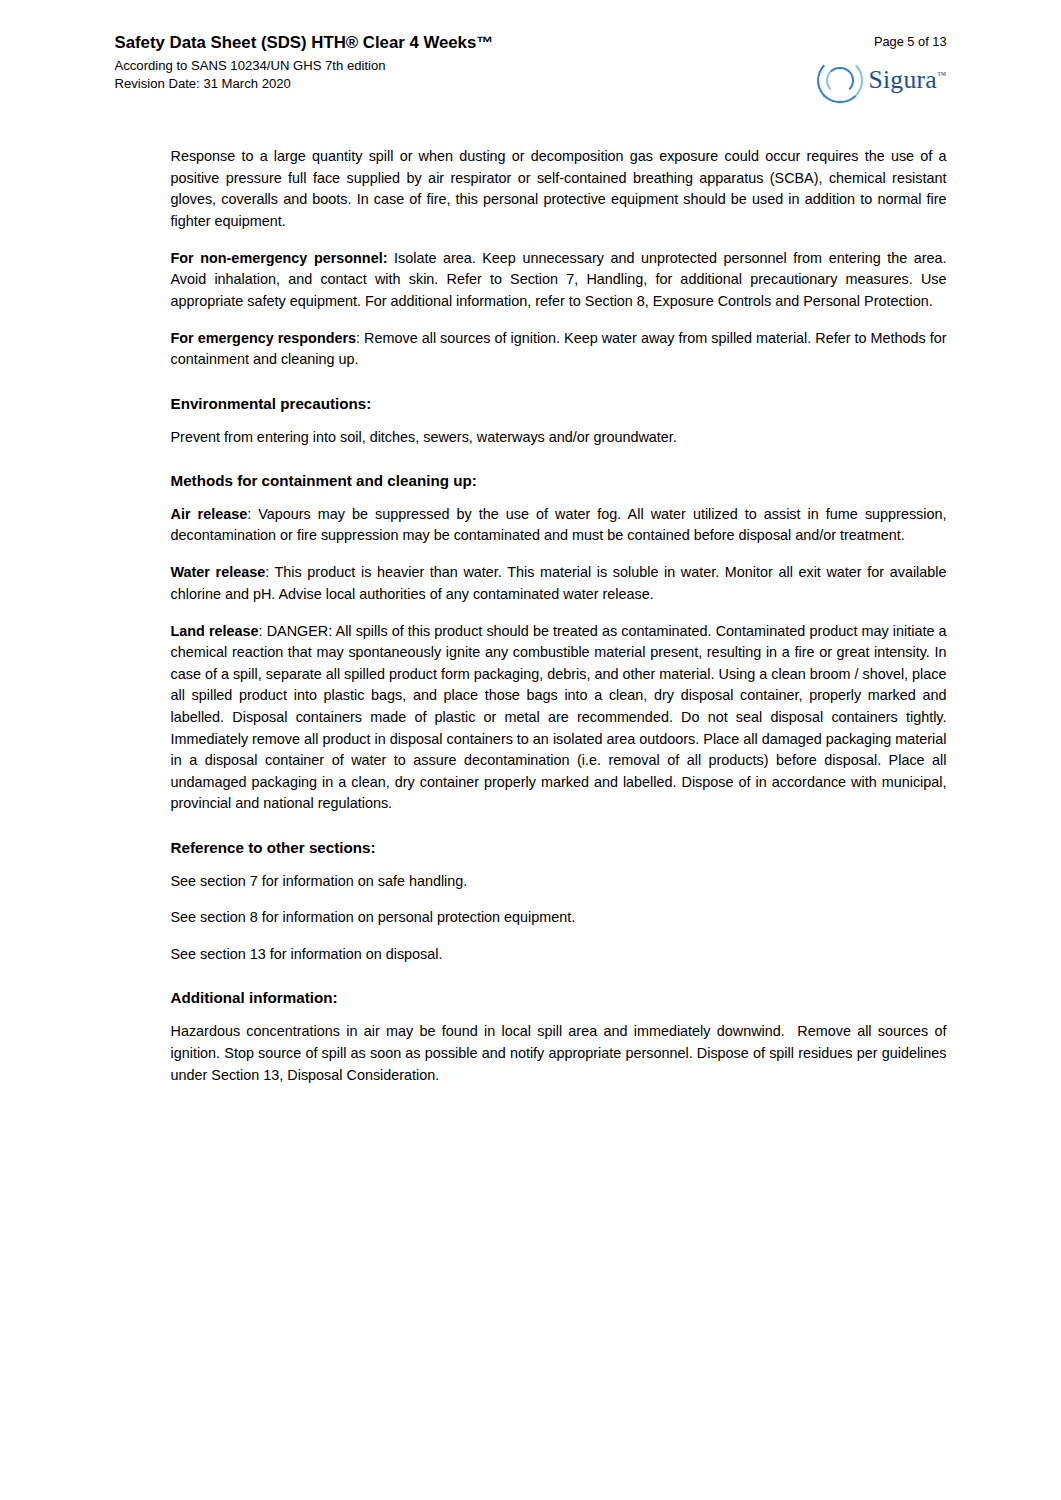Safety Data Sheet (SDS) HTH® Clear 4 Weeks™
According to SANS 10234/UN GHS 7th edition
Revision Date: 31 March 2020
Page 5 of 13
Sigura™
Response to a large quantity spill or when dusting or decomposition gas exposure could occur requires the use of a positive pressure full face supplied by air respirator or self-contained breathing apparatus (SCBA), chemical resistant gloves, coveralls and boots. In case of fire, this personal protective equipment should be used in addition to normal fire fighter equipment.
For non-emergency personnel: Isolate area. Keep unnecessary and unprotected personnel from entering the area. Avoid inhalation, and contact with skin. Refer to Section 7, Handling, for additional precautionary measures. Use appropriate safety equipment. For additional information, refer to Section 8, Exposure Controls and Personal Protection.
For emergency responders: Remove all sources of ignition. Keep water away from spilled material. Refer to Methods for containment and cleaning up.
Environmental precautions:
Prevent from entering into soil, ditches, sewers, waterways and/or groundwater.
Methods for containment and cleaning up:
Air release: Vapours may be suppressed by the use of water fog. All water utilized to assist in fume suppression, decontamination or fire suppression may be contaminated and must be contained before disposal and/or treatment.
Water release: This product is heavier than water. This material is soluble in water. Monitor all exit water for available chlorine and pH. Advise local authorities of any contaminated water release.
Land release: DANGER: All spills of this product should be treated as contaminated. Contaminated product may initiate a chemical reaction that may spontaneously ignite any combustible material present, resulting in a fire or great intensity. In case of a spill, separate all spilled product form packaging, debris, and other material. Using a clean broom / shovel, place all spilled product into plastic bags, and place those bags into a clean, dry disposal container, properly marked and labelled. Disposal containers made of plastic or metal are recommended. Do not seal disposal containers tightly. Immediately remove all product in disposal containers to an isolated area outdoors. Place all damaged packaging material in a disposal container of water to assure decontamination (i.e. removal of all products) before disposal. Place all undamaged packaging in a clean, dry container properly marked and labelled. Dispose of in accordance with municipal, provincial and national regulations.
Reference to other sections:
See section 7 for information on safe handling.
See section 8 for information on personal protection equipment.
See section 13 for information on disposal.
Additional information:
Hazardous concentrations in air may be found in local spill area and immediately downwind. Remove all sources of ignition. Stop source of spill as soon as possible and notify appropriate personnel. Dispose of spill residues per guidelines under Section 13, Disposal Consideration.